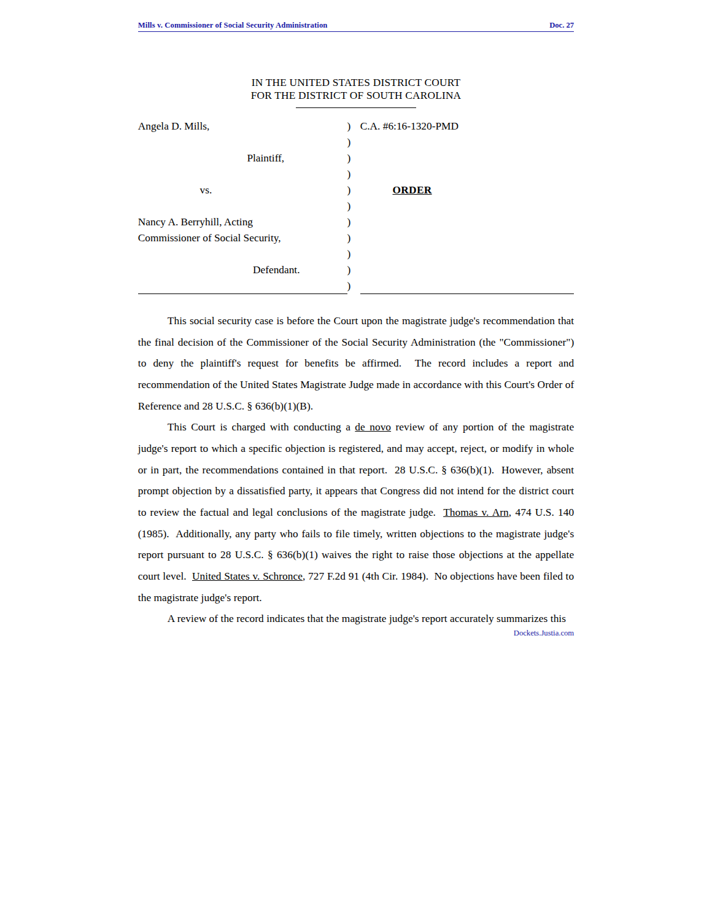Mills v. Commissioner of Social Security Administration Doc. 27
IN THE UNITED STATES DISTRICT COURT
FOR THE DISTRICT OF SOUTH CAROLINA
| Angela D. Mills, | ) | C.A. #6:16-1320-PMD |
| | ) | |
| Plaintiff, | ) | |
| | ) | |
| vs. | ) | ORDER |
| | ) | |
| Nancy A. Berryhill, Acting | ) | |
| Commissioner of Social Security, | ) | |
| | ) | |
| Defendant. | ) | |
| | ) | |
This social security case is before the Court upon the magistrate judge's recommendation that the final decision of the Commissioner of the Social Security Administration (the "Commissioner") to deny the plaintiff's request for benefits be affirmed. The record includes a report and recommendation of the United States Magistrate Judge made in accordance with this Court's Order of Reference and 28 U.S.C. § 636(b)(1)(B).
This Court is charged with conducting a de novo review of any portion of the magistrate judge's report to which a specific objection is registered, and may accept, reject, or modify in whole or in part, the recommendations contained in that report. 28 U.S.C. § 636(b)(1). However, absent prompt objection by a dissatisfied party, it appears that Congress did not intend for the district court to review the factual and legal conclusions of the magistrate judge. Thomas v. Arn, 474 U.S. 140 (1985). Additionally, any party who fails to file timely, written objections to the magistrate judge's report pursuant to 28 U.S.C. § 636(b)(1) waives the right to raise those objections at the appellate court level. United States v. Schronce, 727 F.2d 91 (4th Cir. 1984). No objections have been filed to the magistrate judge's report.
A review of the record indicates that the magistrate judge's report accurately summarizes this
Dockets.Justia.com